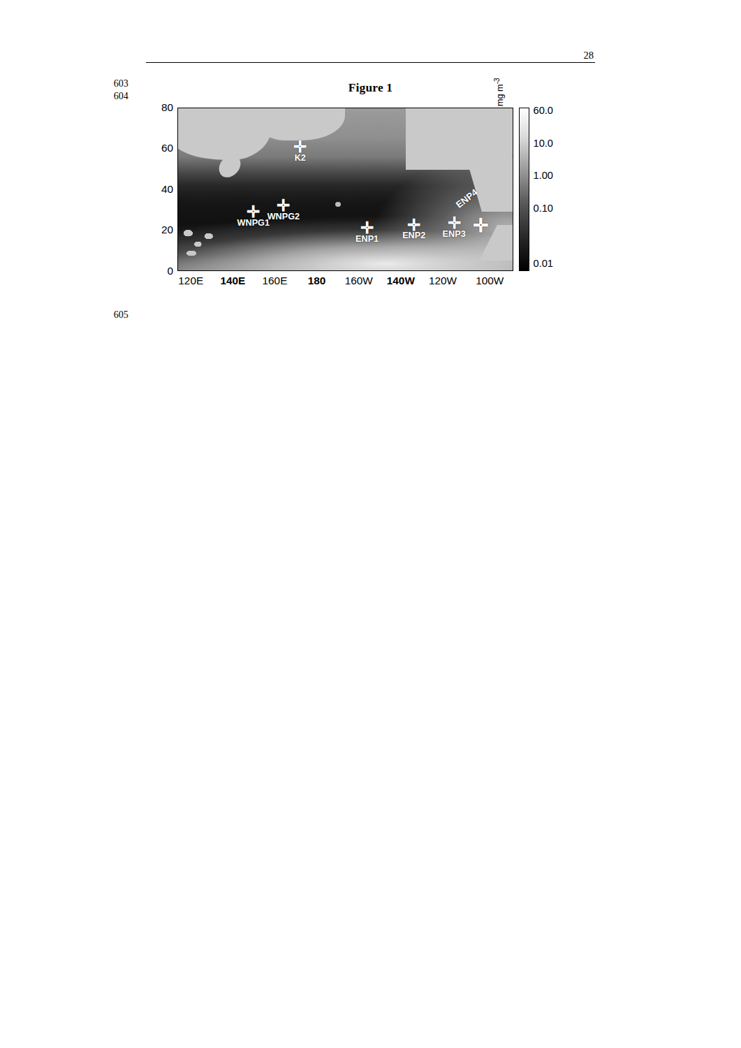28
603 604 605
Figure 1
80 60 40 20 0
✛K2
✛WNPG1
✛WNPG2
✛ENP1
✛ENP2
✛ENP3
✛
ENP4
mg m-3
60.0 10.0 1.00 0.10 0.01
120E 140E 160E 180 160W 140W 120W 100W